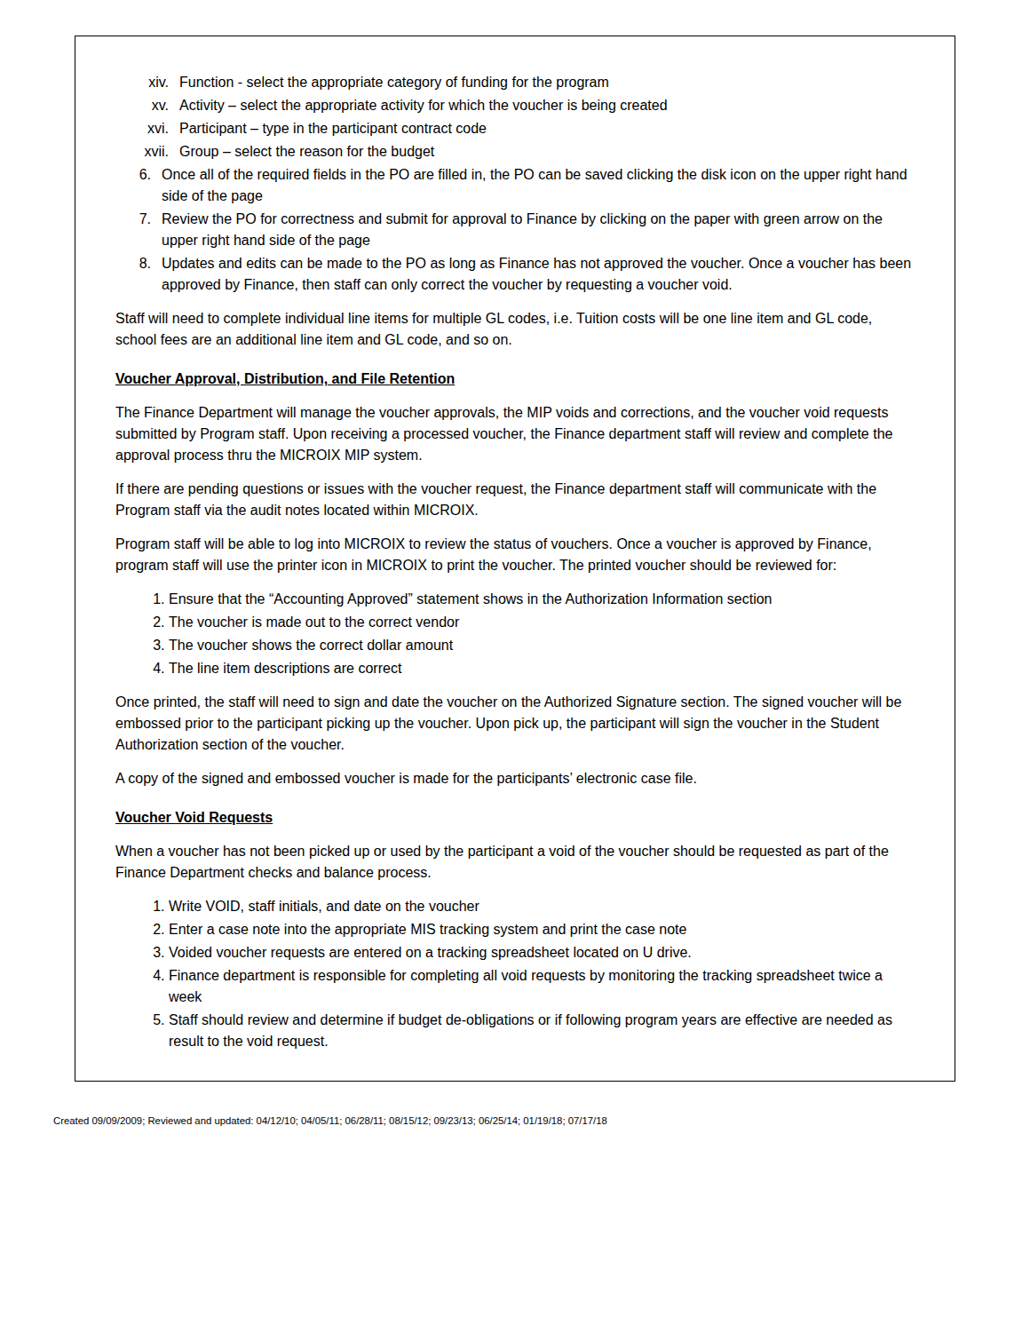xiv. Function - select the appropriate category of funding for the program
xv. Activity – select the appropriate activity for which the voucher is being created
xvi. Participant – type in the participant contract code
xvii. Group – select the reason for the budget
6. Once all of the required fields in the PO are filled in, the PO can be saved clicking the disk icon on the upper right hand side of the page
7. Review the PO for correctness and submit for approval to Finance by clicking on the paper with green arrow on the upper right hand side of the page
8. Updates and edits can be made to the PO as long as Finance has not approved the voucher. Once a voucher has been approved by Finance, then staff can only correct the voucher by requesting a voucher void.
Staff will need to complete individual line items for multiple GL codes, i.e. Tuition costs will be one line item and GL code, school fees are an additional line item and GL code, and so on.
Voucher Approval, Distribution, and File Retention
The Finance Department will manage the voucher approvals, the MIP voids and corrections, and the voucher void requests submitted by Program staff. Upon receiving a processed voucher, the Finance department staff will review and complete the approval process thru the MICROIX MIP system.
If there are pending questions or issues with the voucher request, the Finance department staff will communicate with the Program staff via the audit notes located within MICROIX.
Program staff will be able to log into MICROIX to review the status of vouchers. Once a voucher is approved by Finance, program staff will use the printer icon in MICROIX to print the voucher. The printed voucher should be reviewed for:
Ensure that the “Accounting Approved” statement shows in the Authorization Information section
The voucher is made out to the correct vendor
The voucher shows the correct dollar amount
The line item descriptions are correct
Once printed, the staff will need to sign and date the voucher on the Authorized Signature section. The signed voucher will be embossed prior to the participant picking up the voucher. Upon pick up, the participant will sign the voucher in the Student Authorization section of the voucher.
A copy of the signed and embossed voucher is made for the participants’ electronic case file.
Voucher Void Requests
When a voucher has not been picked up or used by the participant a void of the voucher should be requested as part of the Finance Department checks and balance process.
Write VOID, staff initials, and date on the voucher
Enter a case note into the appropriate MIS tracking system and print the case note
Voided voucher requests are entered on a tracking spreadsheet located on U drive.
Finance department is responsible for completing all void requests by monitoring the tracking spreadsheet twice a week
Staff should review and determine if budget de-obligations or if following program years are effective are needed as result to the void request.
Created 09/09/2009; Reviewed and updated: 04/12/10; 04/05/11; 06/28/11; 08/15/12; 09/23/13; 06/25/14; 01/19/18; 07/17/18